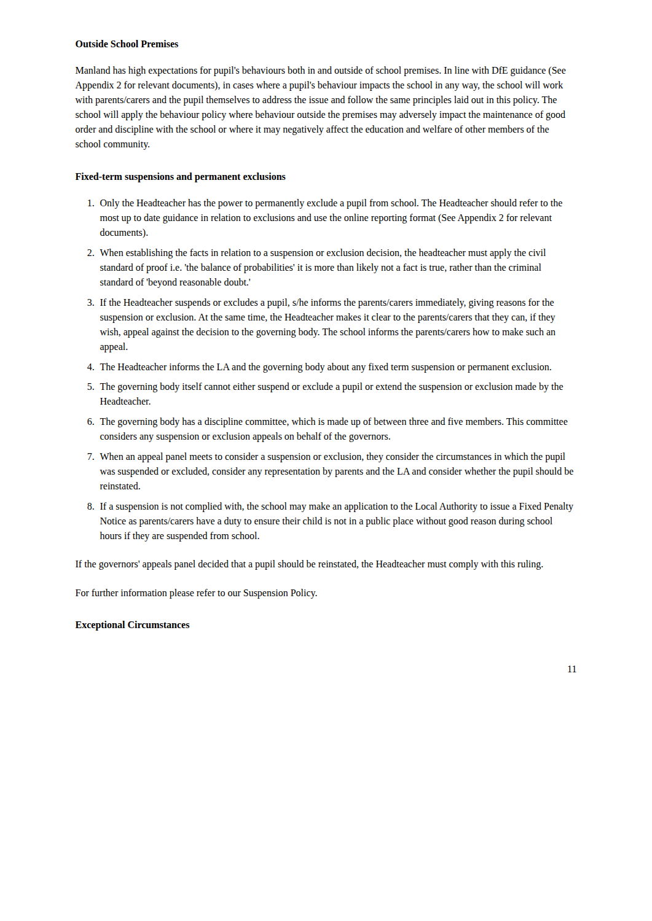Outside School Premises
Manland has high expectations for pupil's behaviours both in and outside of school premises. In line with DfE guidance (See Appendix 2 for relevant documents), in cases where a pupil's behaviour impacts the school in any way, the school will work with parents/carers and the pupil themselves to address the issue and follow the same principles laid out in this policy. The school will apply the behaviour policy where behaviour outside the premises may adversely impact the maintenance of good order and discipline with the school or where it may negatively affect the education and welfare of other members of the school community.
Fixed-term suspensions and permanent exclusions
Only the Headteacher has the power to permanently exclude a pupil from school. The Headteacher should refer to the most up to date guidance in relation to exclusions and use the online reporting format (See Appendix 2 for relevant documents).
When establishing the facts in relation to a suspension or exclusion decision, the headteacher must apply the civil standard of proof i.e. 'the balance of probabilities' it is more than likely not a fact is true, rather than the criminal standard of 'beyond reasonable doubt.'
If the Headteacher suspends or excludes a pupil, s/he informs the parents/carers immediately, giving reasons for the suspension or exclusion. At the same time, the Headteacher makes it clear to the parents/carers that they can, if they wish, appeal against the decision to the governing body. The school informs the parents/carers how to make such an appeal.
The Headteacher informs the LA and the governing body about any fixed term suspension or permanent exclusion.
The governing body itself cannot either suspend or exclude a pupil or extend the suspension or exclusion made by the Headteacher.
The governing body has a discipline committee, which is made up of between three and five members. This committee considers any suspension or exclusion appeals on behalf of the governors.
When an appeal panel meets to consider a suspension or exclusion, they consider the circumstances in which the pupil was suspended or excluded, consider any representation by parents and the LA and consider whether the pupil should be reinstated.
If a suspension is not complied with, the school may make an application to the Local Authority to issue a Fixed Penalty Notice as parents/carers have a duty to ensure their child is not in a public place without good reason during school hours if they are suspended from school.
If the governors' appeals panel decided that a pupil should be reinstated, the Headteacher must comply with this ruling.
For further information please refer to our Suspension Policy.
Exceptional Circumstances
11